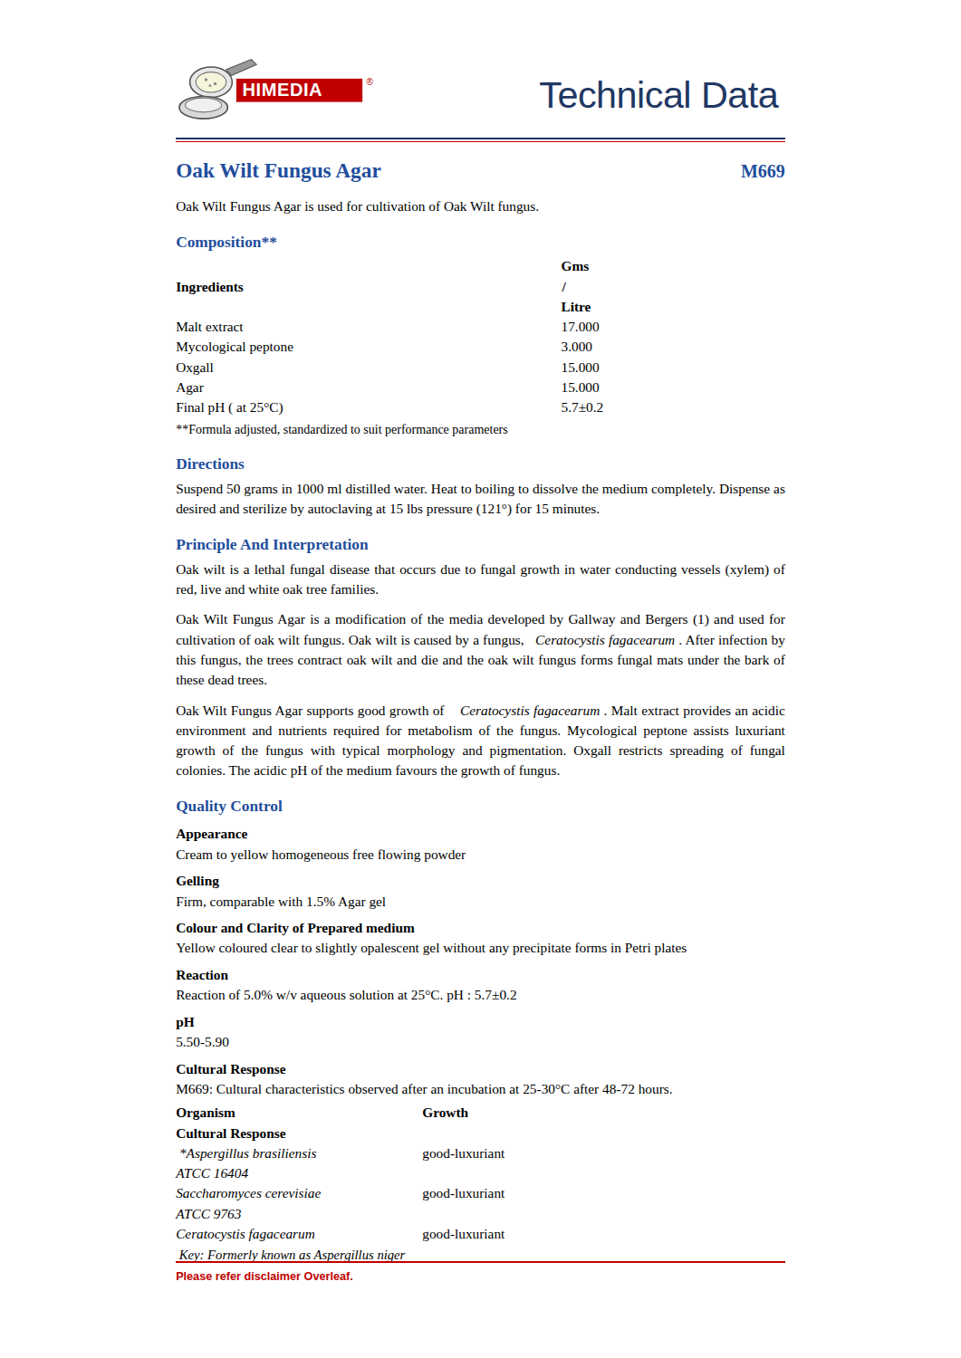Technical Data
Oak Wilt Fungus Agar
M669
Oak Wilt Fungus Agar is used for cultivation of Oak Wilt fungus.
Composition**
| Ingredients | Gms / Litre |
| --- | --- |
| Malt extract | 17.000 |
| Mycological peptone | 3.000 |
| Oxgall | 15.000 |
| Agar | 15.000 |
| Final pH ( at 25°C) | 5.7±0.2 |
**Formula adjusted, standardized to suit performance parameters
Directions
Suspend 50 grams in 1000 ml distilled water. Heat to boiling to dissolve the medium completely. Dispense as desired and sterilize by autoclaving at 15 lbs pressure (121°) for 15 minutes.
Principle And Interpretation
Oak wilt is a lethal fungal disease that occurs due to fungal growth in water conducting vessels (xylem) of red, live and white oak tree families.
Oak Wilt Fungus Agar is a modification of the media developed by Gallway and Bergers (1) and used for cultivation of oak wilt fungus. Oak wilt is caused by a fungus, Ceratocystis fagacearum . After infection by this fungus, the trees contract oak wilt and die and the oak wilt fungus forms fungal mats under the bark of these dead trees.
Oak Wilt Fungus Agar supports good growth of Ceratocystis fagacearum . Malt extract provides an acidic environment and nutrients required for metabolism of the fungus. Mycological peptone assists luxuriant growth of the fungus with typical morphology and pigmentation. Oxgall restricts spreading of fungal colonies. The acidic pH of the medium favours the growth of fungus.
Quality Control
Appearance
Cream to yellow homogeneous free flowing powder
Gelling
Firm, comparable with 1.5% Agar gel
Colour and Clarity of Prepared medium
Yellow coloured clear to slightly opalescent gel without any precipitate forms in Petri plates
Reaction
Reaction of 5.0% w/v aqueous solution at 25°C. pH : 5.7±0.2
pH
5.50-5.90
Cultural Response
M669: Cultural characteristics observed after an incubation at 25-30°C after 48-72 hours.
| Organism | Growth |
| --- | --- |
| Cultural Response |
| *Aspergillus brasiliensis ATCC 16404 | good-luxuriant |
| Saccharomyces cerevisiae ATCC 9763 | good-luxuriant |
| Ceratocystis fagacearum | good-luxuriant |
Key: Formerly known as Aspergillus niger
Please refer disclaimer Overleaf.